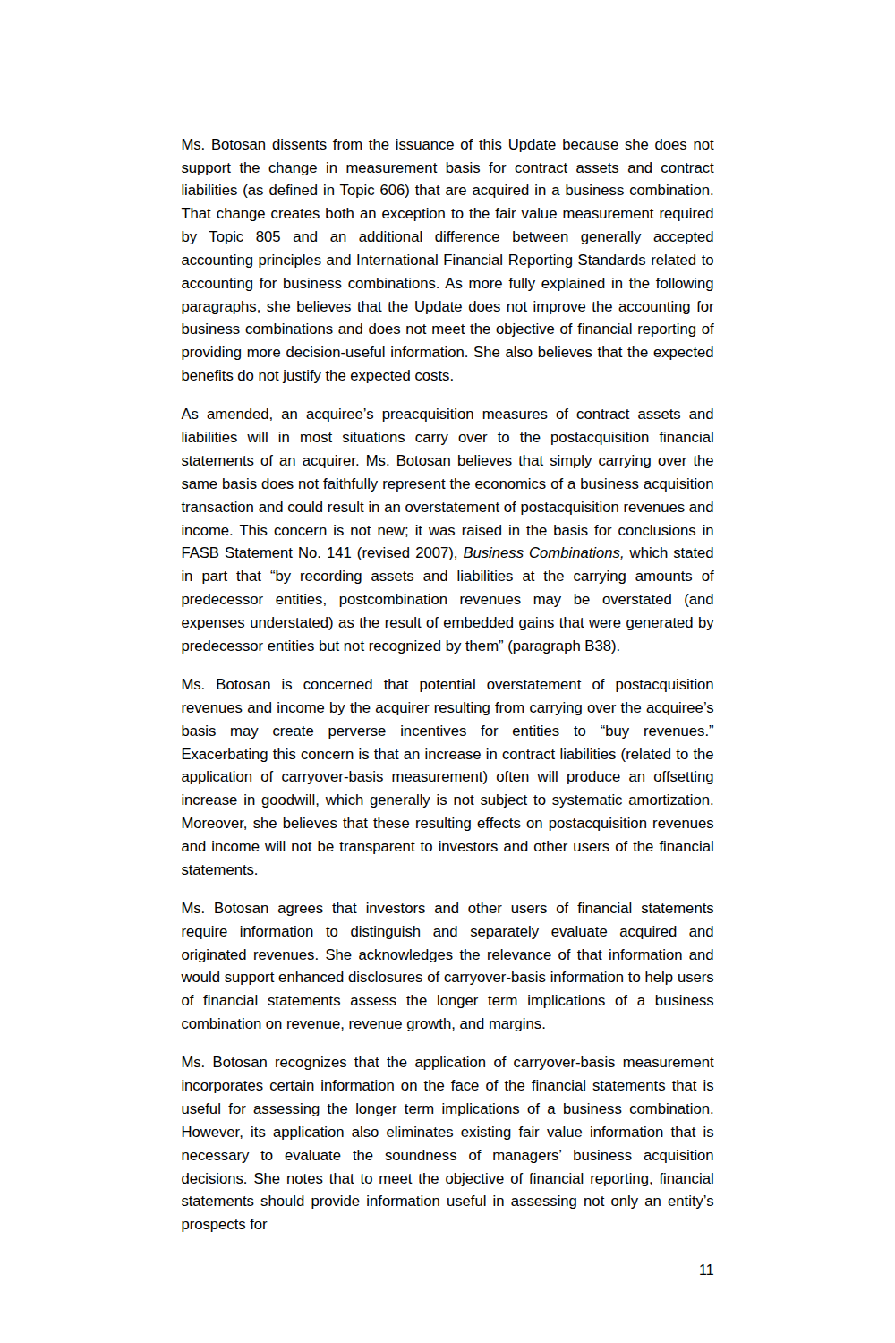Ms. Botosan dissents from the issuance of this Update because she does not support the change in measurement basis for contract assets and contract liabilities (as defined in Topic 606) that are acquired in a business combination. That change creates both an exception to the fair value measurement required by Topic 805 and an additional difference between generally accepted accounting principles and International Financial Reporting Standards related to accounting for business combinations. As more fully explained in the following paragraphs, she believes that the Update does not improve the accounting for business combinations and does not meet the objective of financial reporting of providing more decision-useful information. She also believes that the expected benefits do not justify the expected costs.
As amended, an acquiree’s preacquisition measures of contract assets and liabilities will in most situations carry over to the postacquisition financial statements of an acquirer. Ms. Botosan believes that simply carrying over the same basis does not faithfully represent the economics of a business acquisition transaction and could result in an overstatement of postacquisition revenues and income. This concern is not new; it was raised in the basis for conclusions in FASB Statement No. 141 (revised 2007), Business Combinations, which stated in part that “by recording assets and liabilities at the carrying amounts of predecessor entities, postcombination revenues may be overstated (and expenses understated) as the result of embedded gains that were generated by predecessor entities but not recognized by them” (paragraph B38).
Ms. Botosan is concerned that potential overstatement of postacquisition revenues and income by the acquirer resulting from carrying over the acquiree’s basis may create perverse incentives for entities to “buy revenues.” Exacerbating this concern is that an increase in contract liabilities (related to the application of carryover-basis measurement) often will produce an offsetting increase in goodwill, which generally is not subject to systematic amortization. Moreover, she believes that these resulting effects on postacquisition revenues and income will not be transparent to investors and other users of the financial statements.
Ms. Botosan agrees that investors and other users of financial statements require information to distinguish and separately evaluate acquired and originated revenues. She acknowledges the relevance of that information and would support enhanced disclosures of carryover-basis information to help users of financial statements assess the longer term implications of a business combination on revenue, revenue growth, and margins.
Ms. Botosan recognizes that the application of carryover-basis measurement incorporates certain information on the face of the financial statements that is useful for assessing the longer term implications of a business combination. However, its application also eliminates existing fair value information that is necessary to evaluate the soundness of managers’ business acquisition decisions. She notes that to meet the objective of financial reporting, financial statements should provide information useful in assessing not only an entity’s prospects for
11